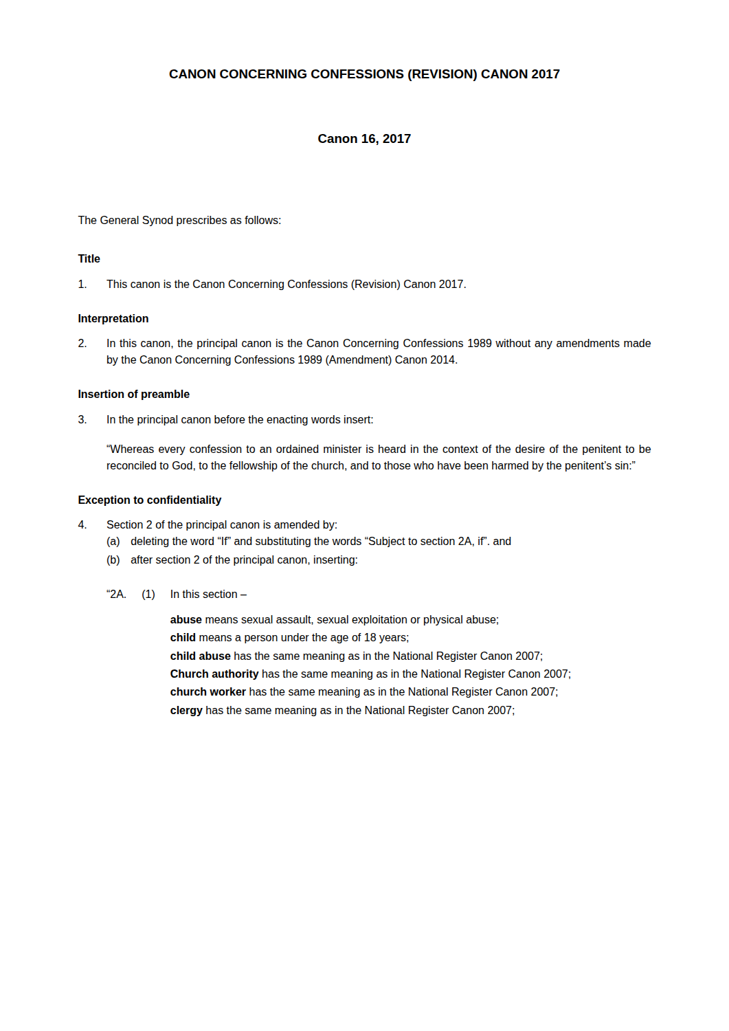CANON CONCERNING CONFESSIONS (REVISION) CANON 2017
Canon 16, 2017
The General Synod prescribes as follows:
Title
1.
This canon is the Canon Concerning Confessions (Revision) Canon 2017.
Interpretation
2.
In this canon, the principal canon is the Canon Concerning Confessions 1989 without any amendments made by the Canon Concerning Confessions 1989 (Amendment) Canon 2014.
Insertion of preamble
3.
In the principal canon before the enacting words insert:
“Whereas every confession to an ordained minister is heard in the context of the desire of the penitent to be reconciled to God, to the fellowship of the church, and to those who have been harmed by the penitent’s sin:”
Exception to confidentiality
4.
Section 2 of the principal canon is amended by:
(a) deleting the word “If” and substituting the words “Subject to section 2A, if”. and
(b) after section 2 of the principal canon, inserting:
“2A.
(1)
In this section –
abuse
means sexual assault, sexual exploitation or physical abuse;
child
means a person under the age of 18 years;
child abuse
has the same meaning as in the National Register Canon 2007;
Church authority
has the same meaning as in the National Register Canon 2007;
church worker
has the same meaning as in the National Register Canon 2007;
clergy
has the same meaning as in the National Register Canon 2007;